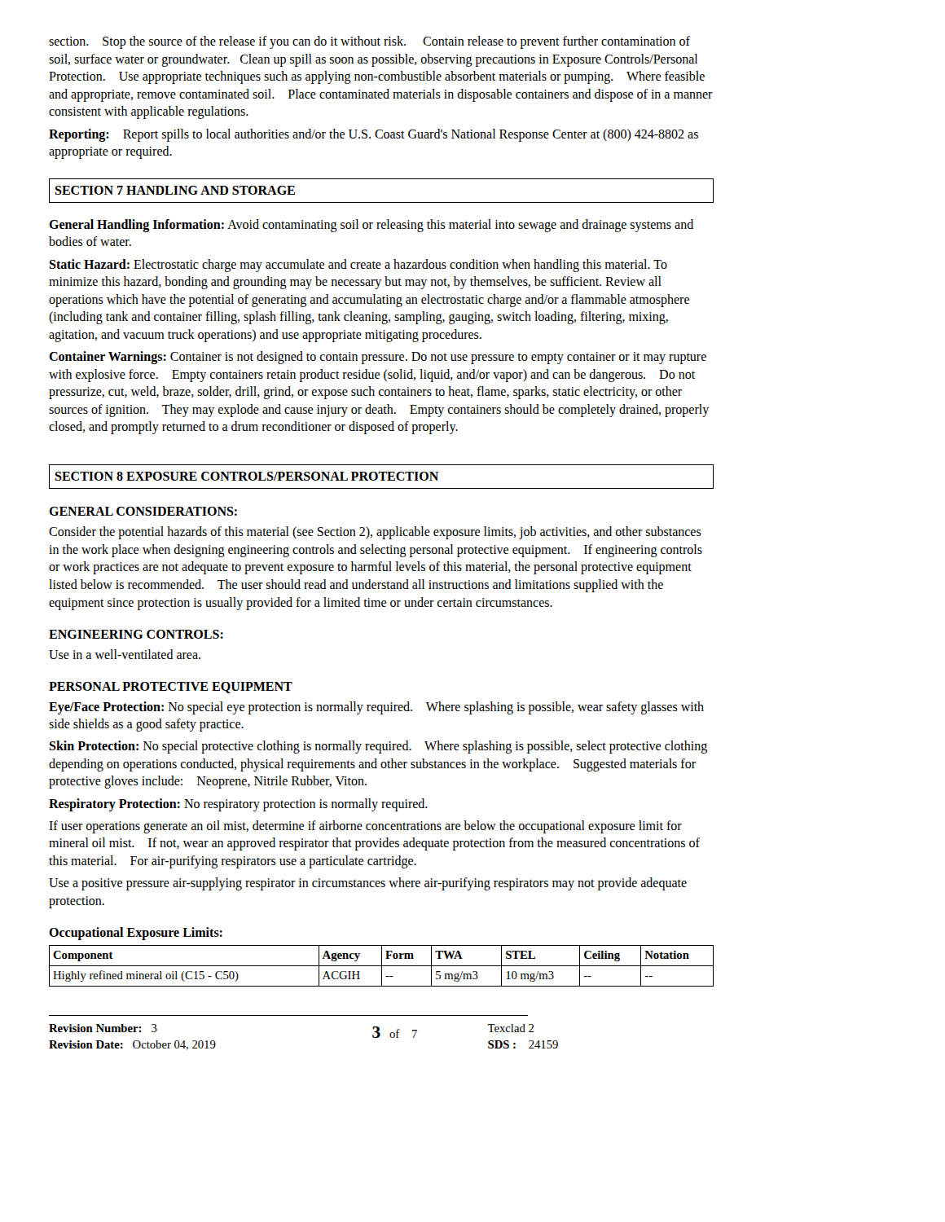section. Stop the source of the release if you can do it without risk. Contain release to prevent further contamination of soil, surface water or groundwater. Clean up spill as soon as possible, observing precautions in Exposure Controls/Personal Protection. Use appropriate techniques such as applying non-combustible absorbent materials or pumping. Where feasible and appropriate, remove contaminated soil. Place contaminated materials in disposable containers and dispose of in a manner consistent with applicable regulations.
Reporting: Report spills to local authorities and/or the U.S. Coast Guard's National Response Center at (800) 424-8802 as appropriate or required.
SECTION 7 HANDLING AND STORAGE
General Handling Information: Avoid contaminating soil or releasing this material into sewage and drainage systems and bodies of water.
Static Hazard: Electrostatic charge may accumulate and create a hazardous condition when handling this material. To minimize this hazard, bonding and grounding may be necessary but may not, by themselves, be sufficient. Review all operations which have the potential of generating and accumulating an electrostatic charge and/or a flammable atmosphere (including tank and container filling, splash filling, tank cleaning, sampling, gauging, switch loading, filtering, mixing, agitation, and vacuum truck operations) and use appropriate mitigating procedures.
Container Warnings: Container is not designed to contain pressure. Do not use pressure to empty container or it may rupture with explosive force. Empty containers retain product residue (solid, liquid, and/or vapor) and can be dangerous. Do not pressurize, cut, weld, braze, solder, drill, grind, or expose such containers to heat, flame, sparks, static electricity, or other sources of ignition. They may explode and cause injury or death. Empty containers should be completely drained, properly closed, and promptly returned to a drum reconditioner or disposed of properly.
SECTION 8 EXPOSURE CONTROLS/PERSONAL PROTECTION
GENERAL CONSIDERATIONS:
Consider the potential hazards of this material (see Section 2), applicable exposure limits, job activities, and other substances in the work place when designing engineering controls and selecting personal protective equipment. If engineering controls or work practices are not adequate to prevent exposure to harmful levels of this material, the personal protective equipment listed below is recommended. The user should read and understand all instructions and limitations supplied with the equipment since protection is usually provided for a limited time or under certain circumstances.
ENGINEERING CONTROLS:
Use in a well-ventilated area.
PERSONAL PROTECTIVE EQUIPMENT
Eye/Face Protection: No special eye protection is normally required. Where splashing is possible, wear safety glasses with side shields as a good safety practice.
Skin Protection: No special protective clothing is normally required. Where splashing is possible, select protective clothing depending on operations conducted, physical requirements and other substances in the workplace. Suggested materials for protective gloves include: Neoprene, Nitrile Rubber, Viton.
Respiratory Protection: No respiratory protection is normally required.
If user operations generate an oil mist, determine if airborne concentrations are below the occupational exposure limit for mineral oil mist. If not, wear an approved respirator that provides adequate protection from the measured concentrations of this material. For air-purifying respirators use a particulate cartridge.
Use a positive pressure air-supplying respirator in circumstances where air-purifying respirators may not provide adequate protection.
Occupational Exposure Limits:
| Component | Agency | Form | TWA | STEL | Ceiling | Notation |
| --- | --- | --- | --- | --- | --- | --- |
| Highly refined mineral oil (C15 - C50) | ACGIH | -- | 5 mg/m3 | 10 mg/m3 | -- | -- |
| Revision Number: 3 Revision Date: October 04, 2019 | 3 of 7 | Texclad 2 SDS : 24159 |